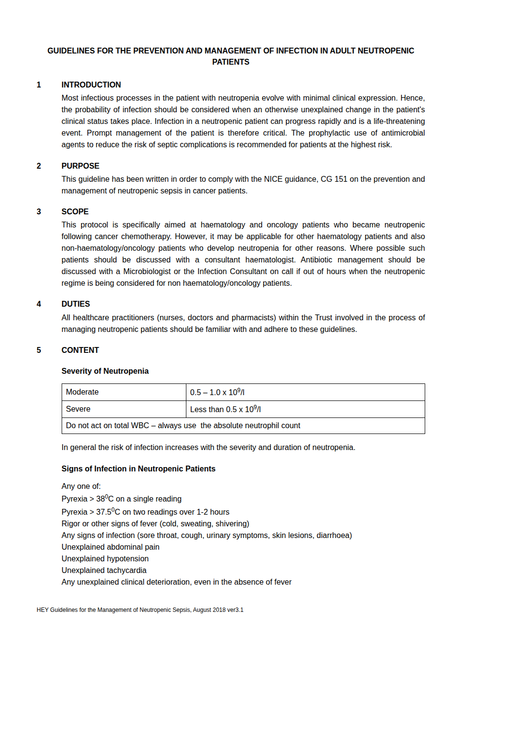GUIDELINES FOR THE PREVENTION AND MANAGEMENT OF INFECTION IN ADULT NEUTROPENIC PATIENTS
1 INTRODUCTION
Most infectious processes in the patient with neutropenia evolve with minimal clinical expression. Hence, the probability of infection should be considered when an otherwise unexplained change in the patient's clinical status takes place. Infection in a neutropenic patient can progress rapidly and is a life-threatening event. Prompt management of the patient is therefore critical. The prophylactic use of antimicrobial agents to reduce the risk of septic complications is recommended for patients at the highest risk.
2 PURPOSE
This guideline has been written in order to comply with the NICE guidance, CG 151 on the prevention and management of neutropenic sepsis in cancer patients.
3 SCOPE
This protocol is specifically aimed at haematology and oncology patients who became neutropenic following cancer chemotherapy. However, it may be applicable for other haematology patients and also non-haematology/oncology patients who develop neutropenia for other reasons. Where possible such patients should be discussed with a consultant haematologist. Antibiotic management should be discussed with a Microbiologist or the Infection Consultant on call if out of hours when the neutropenic regime is being considered for non haematology/oncology patients.
4 DUTIES
All healthcare practitioners (nurses, doctors and pharmacists) within the Trust involved in the process of managing neutropenic patients should be familiar with and adhere to these guidelines.
5 CONTENT
Severity of Neutropenia
| Moderate | 0.5 – 1.0 x 10 9 /l |
| Severe | Less than 0.5 x 10 9 /l |
| Do not act on total WBC – always use the absolute neutrophil count |
In general the risk of infection increases with the severity and duration of neutropenia.
Signs of Infection in Neutropenic Patients
Any one of:
Pyrexia > 380C on a single reading
Pyrexia > 37.50C on two readings over 1-2 hours
Rigor or other signs of fever (cold, sweating, shivering)
Any signs of infection (sore throat, cough, urinary symptoms, skin lesions, diarrhoea)
Unexplained abdominal pain
Unexplained hypotension
Unexplained tachycardia
Any unexplained clinical deterioration, even in the absence of fever
HEY Guidelines for the Management of Neutropenic Sepsis, August 2018 ver3.1